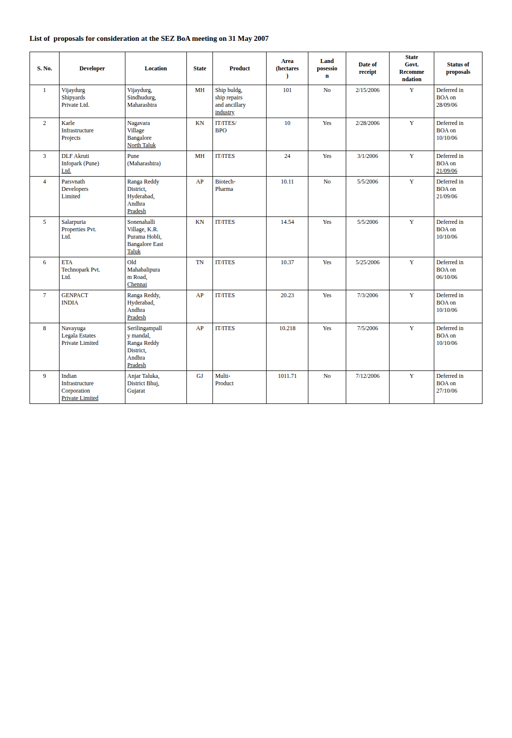List of proposals for consideration at the SEZ BoA meeting on 31 May 2007
| S. No. | Developer | Location | State | Product | Area (hectares ) | Land posessio n | Date of receipt | State Govt. Recomme ndation | Status of proposals |
| --- | --- | --- | --- | --- | --- | --- | --- | --- | --- |
| 1 | Vijaydurg Shipyards Private Ltd. | Vijaydurg, Sindhudurg, Maharashtra | MH | Ship buldg, ship repairs and ancillary industry | 101 | No | 2/15/2006 | Y | Deferred in BOA on 28/09/06 |
| 2 | Karle Infrastructure Projects | Nagavara Village Bangalore North Taluk | KN | IT/ITES/ BPO | 10 | Yes | 2/28/2006 | Y | Deferred in BOA on 10/10/06 |
| 3 | DLF Akruti Infopark (Pune) Ltd. | Pune (Maharashtra) | MH | IT/ITES | 24 | Yes | 3/1/2006 | Y | Deferred in BOA on 21/09/06 |
| 4 | Parsvnath Developers Limited | Ranga Reddy District, Hyderabad, Andhra Pradesh | AP | Biotech- Pharma | 10.11 | No | 5/5/2006 | Y | Deferred in BOA on 21/09/06 |
| 5 | Salarpuria Properties Pvt. Ltd. | Sonenahalli Village, K.R. Purama Hobli, Bangalore East Taluk | KN | IT/ITES | 14.54 | Yes | 5/5/2006 | Y | Deferred in BOA on 10/10/06 |
| 6 | ETA Technopark Pvt. Ltd. | Old Mahabalipura m Road, Chennai | TN | IT/ITES | 10.37 | Yes | 5/25/2006 | Y | Deferred in BOA on 06/10/06 |
| 7 | GENPACT INDIA | Ranga Reddy, Hyderabad, Andhra Pradesh | AP | IT/ITES | 20.23 | Yes | 7/3/2006 | Y | Deferred in BOA on 10/10/06 |
| 8 | Navayuga Legala Estates Private Limited | Serilingampall y mandal, Ranga Reddy District, Andhra Pradesh | AP | IT/ITES | 10.218 | Yes | 7/5/2006 | Y | Deferred in BOA on 10/10/06 |
| 9 | Indian Infrastructure Corporation Private Limited | Anjar Taluka, District Bhuj, Gujarat | GJ | Multi- Product | 1011.71 | No | 7/12/2006 | Y | Deferred in BOA on 27/10/06 |